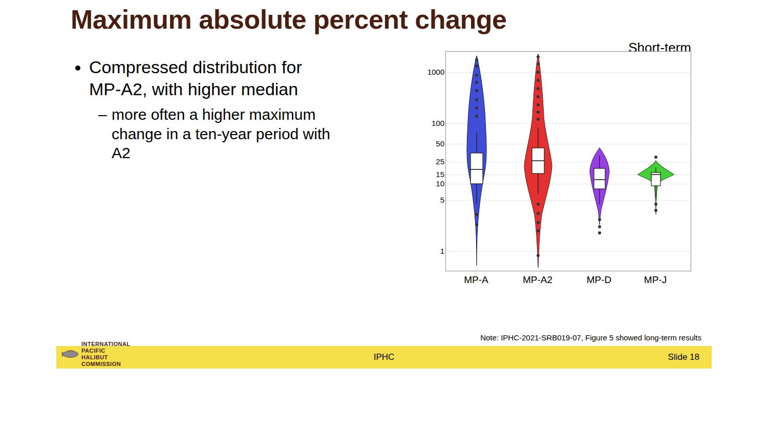Maximum absolute percent change
Short-term
Compressed distribution for MP-A2, with higher median
more often a higher maximum change in a ten-year period with A2
Max abs % change TCEY
1000 100 50 25 15 10 5 1
MP-A MP-A2 MP-D MP-J
Note: IPHC-2021-SRB019-07, Figure 5 showed long-term results
International Pacific
Halibut Commission
IPHC
Slide 18